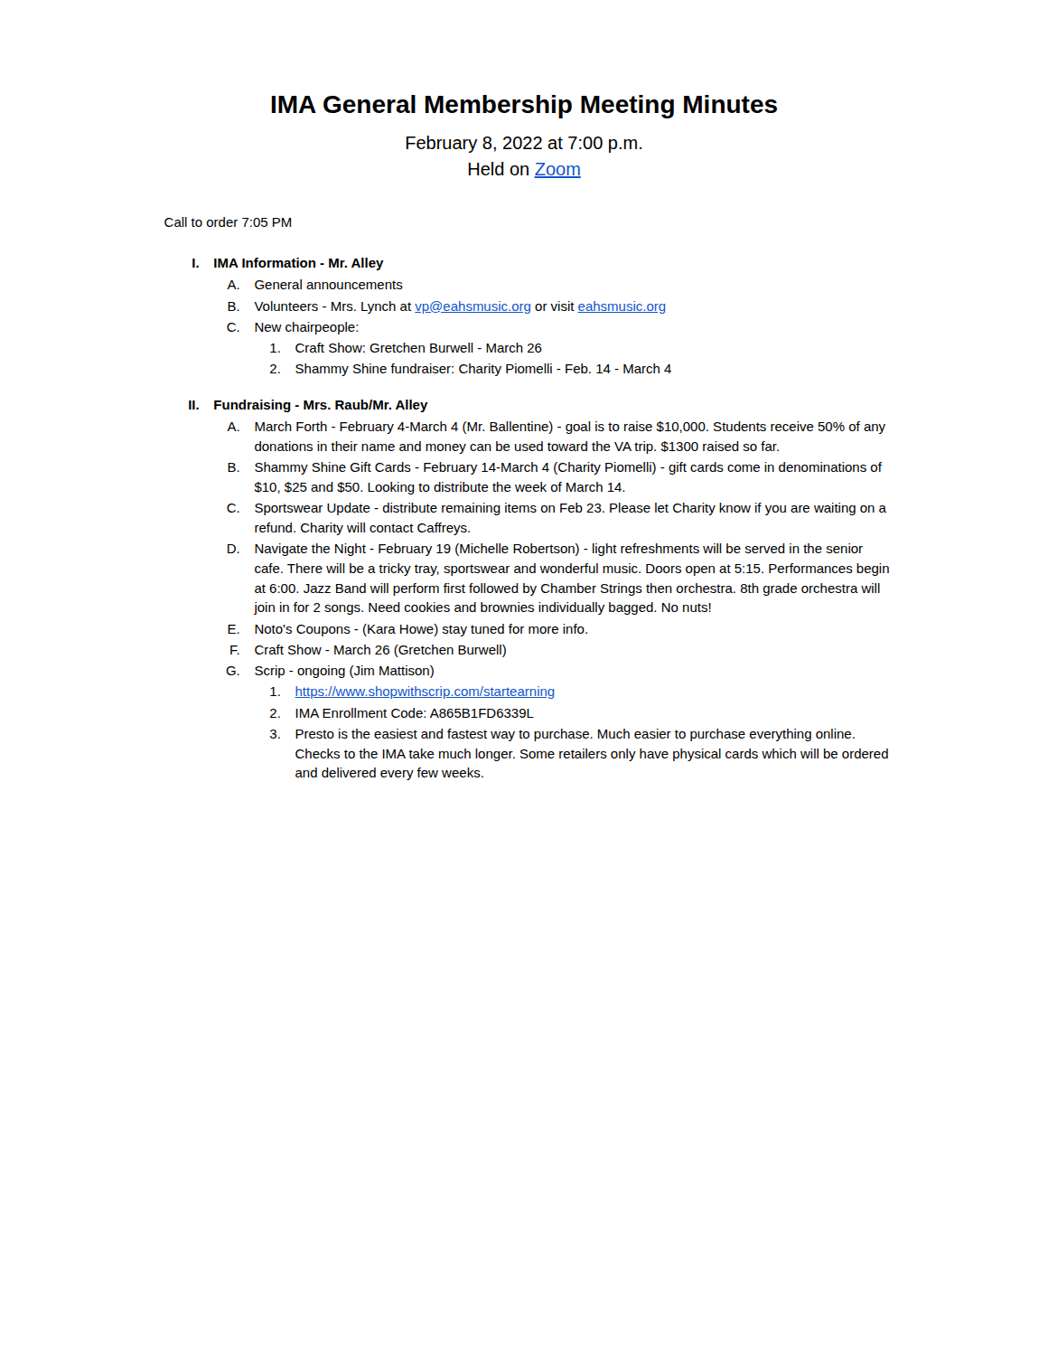IMA General Membership Meeting Minutes
February 8, 2022 at 7:00 p.m.
Held on Zoom
Call to order 7:05 PM
IMA Information - Mr. Alley
General announcements
Volunteers - Mrs. Lynch at vp@eahsmusic.org or visit eahsmusic.org
New chairpeople:
Craft Show: Gretchen Burwell - March 26
Shammy Shine fundraiser: Charity Piomelli - Feb. 14 - March 4
Fundraising - Mrs. Raub/Mr. Alley
March Forth - February 4-March 4 (Mr. Ballentine) - goal is to raise $10,000. Students receive 50% of any donations in their name and money can be used toward the VA trip. $1300 raised so far.
Shammy Shine Gift Cards - February 14-March 4 (Charity Piomelli) - gift cards come in denominations of $10, $25 and $50. Looking to distribute the week of March 14.
Sportswear Update - distribute remaining items on Feb 23. Please let Charity know if you are waiting on a refund. Charity will contact Caffreys.
Navigate the Night - February 19 (Michelle Robertson) - light refreshments will be served in the senior cafe. There will be a tricky tray, sportswear and wonderful music. Doors open at 5:15. Performances begin at 6:00. Jazz Band will perform first followed by Chamber Strings then orchestra. 8th grade orchestra will join in for 2 songs. Need cookies and brownies individually bagged. No nuts!
Noto's Coupons - (Kara Howe) stay tuned for more info.
Craft Show - March 26 (Gretchen Burwell)
Scrip - ongoing (Jim Mattison)
https://www.shopwithscrip.com/startearning
IMA Enrollment Code: A865B1FD6339L
Presto is the easiest and fastest way to purchase. Much easier to purchase everything online. Checks to the IMA take much longer. Some retailers only have physical cards which will be ordered and delivered every few weeks.